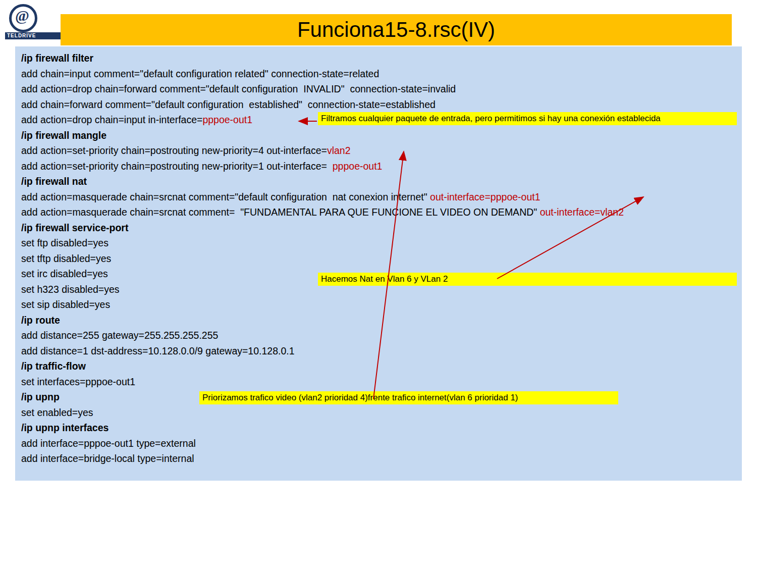@
TELDRIVE
Funciona15-8.rsc(IV)
/ip firewall filter add chain=input comment="default configuration related" connection-state=related add action=drop chain=forward comment="default configuration INVALID" connection-state=invalid add chain=forward comment="default configuration established" connection-state=established add action=drop chain=input in-interface=pppoe-out1 /ip firewall mangle add action=set-priority chain=postrouting new-priority=4 out-interface=vlan2 add action=set-priority chain=postrouting new-priority=1 out-interface= pppoe-out1 /ip firewall nat add action=masquerade chain=srcnat comment="default configuration nat conexion internet" out-interface=pppoe-out1 add action=masquerade chain=srcnat comment= "FUNDAMENTAL PARA QUE FUNCIONE EL VIDEO ON DEMAND" out-interface=vlan2 /ip firewall service-port set ftp disabled=yes set tftp disabled=yes set irc disabled=yes set h323 disabled=yes set sip disabled=yes /ip route add distance=255 gateway=255.255.255.255 add distance=1 dst-address=10.128.0.0/9 gateway=10.128.0.1 /ip traffic-flow set interfaces=pppoe-out1 /ip upnp set enabled=yes /ip upnp interfaces add interface=pppoe-out1 type=external add interface=bridge-local type=internal
Filtramos cualquier paquete de entrada, pero permitimos si hay una conexión establecida
Hacemos Nat en Vlan 6 y VLan 2
Priorizamos trafico video (vlan2 prioridad 4)frente trafico internet(vlan 6 prioridad 1)